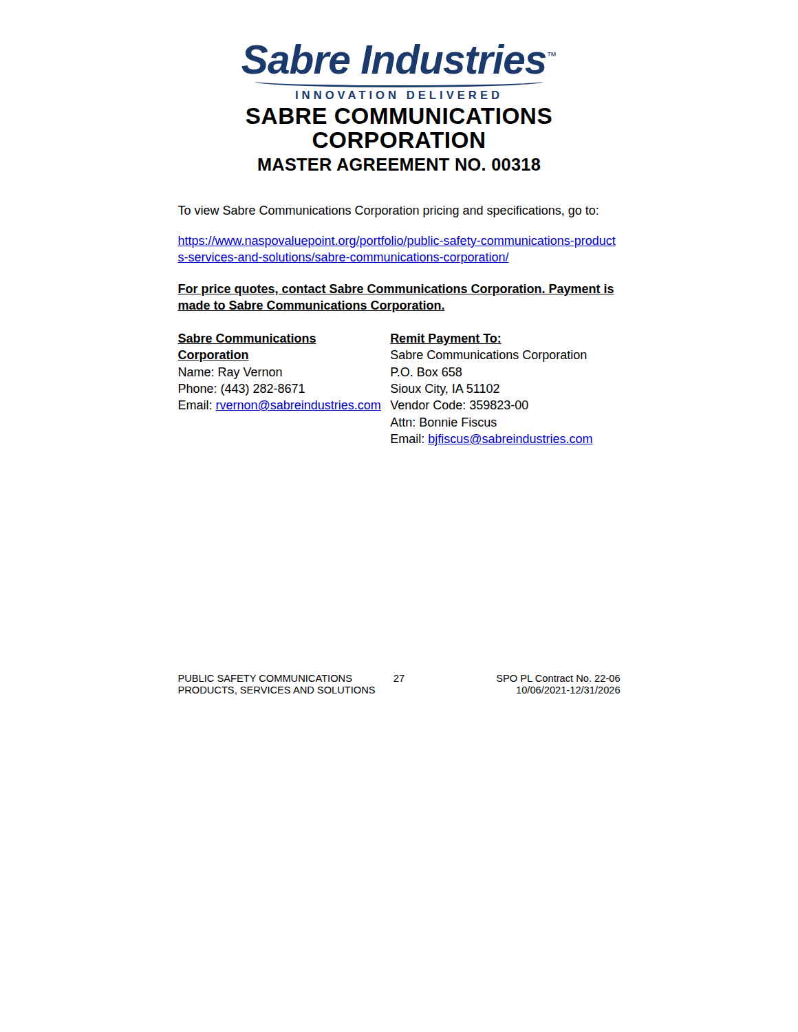Sabre Industries™
INNOVATION DELIVERED
SABRE COMMUNICATIONS
CORPORATION
MASTER AGREEMENT NO. 00318
To view Sabre Communications Corporation pricing and specifications, go to:
https://www.naspovaluepoint.org/portfolio/public-safety-communications-products-services-and-solutions/sabre-communications-corporation/
For price quotes, contact Sabre Communications Corporation. Payment is made to Sabre Communications Corporation.
| Sabre Communications Corporation Name: Ray Vernon Phone: (443) 282-8671 Email: rvernon@sabreindustries.com | Remit Payment To: Sabre Communications Corporation P.O. Box 658 Sioux City, IA 51102 Vendor Code: 359823-00 Attn: Bonnie Fiscus Email: bjfiscus@sabreindustries.com |
| PUBLIC SAFETY COMMUNICATIONS PRODUCTS, SERVICES AND SOLUTIONS | 27 | SPO PL Contract No. 22-06 10/06/2021-12/31/2026 |